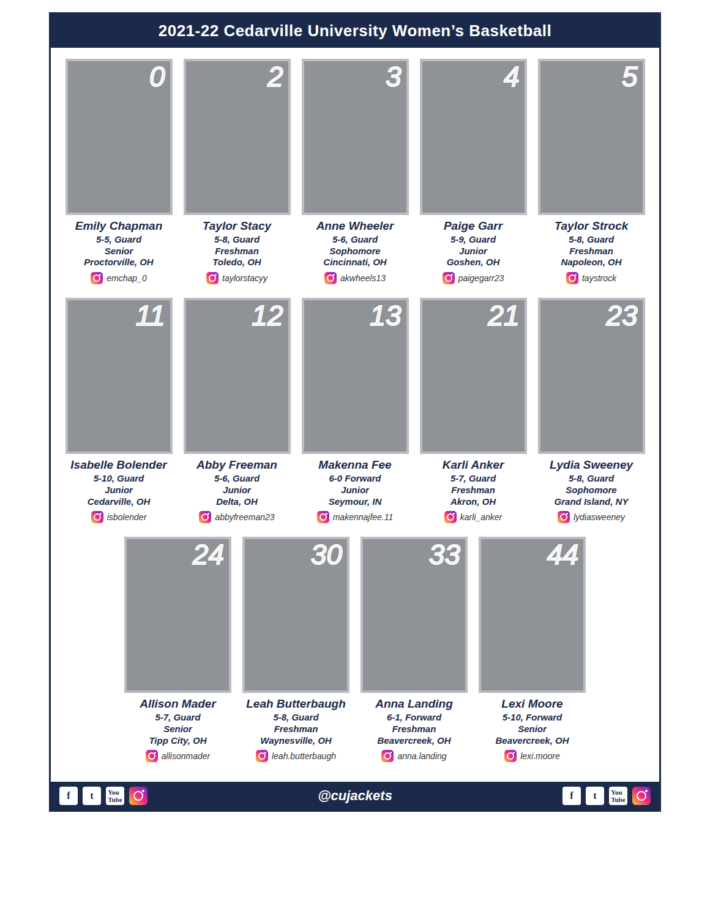2021-22 Cedarville University Women’s Basketball
0
Emily Chapman
5-5, Guard
Senior
Proctorville, OH
emchap_0
2
Taylor Stacy
5-8, Guard
Freshman
Toledo, OH
taylorstacyy
3
Anne Wheeler
5-6, Guard
Sophomore
Cincinnati, OH
akwheels13
4
Paige Garr
5-9, Guard
Junior
Goshen, OH
paigegarr23
5
Taylor Strock
5-8, Guard
Freshman
Napoleon, OH
taystrock
11
Isabelle Bolender
5-10, Guard
Junior
Cedarville, OH
isbolender
12
Abby Freeman
5-6, Guard
Junior
Delta, OH
abbyfreeman23
13
Makenna Fee
6-0 Forward
Junior
Seymour, IN
makennajfee.11
21
Karli Anker
5-7, Guard
Freshman
Akron, OH
karli_anker
23
Lydia Sweeney
5-8, Guard
Sophomore
Grand Island, NY
lydiasweeney
24
Allison Mader
5-7, Guard
Senior
Tipp City, OH
allisonmader
30
Leah Butterbaugh
5-8, Guard
Freshman
Waynesville, OH
leah.butterbaugh
33
Anna Landing
6-1, Forward
Freshman
Beavercreek, OH
anna.landing
44
Lexi Moore
5-10, Forward
Senior
Beavercreek, OH
lexi.moore
f
t
You
Tube
@cujackets
f
t
You
Tube